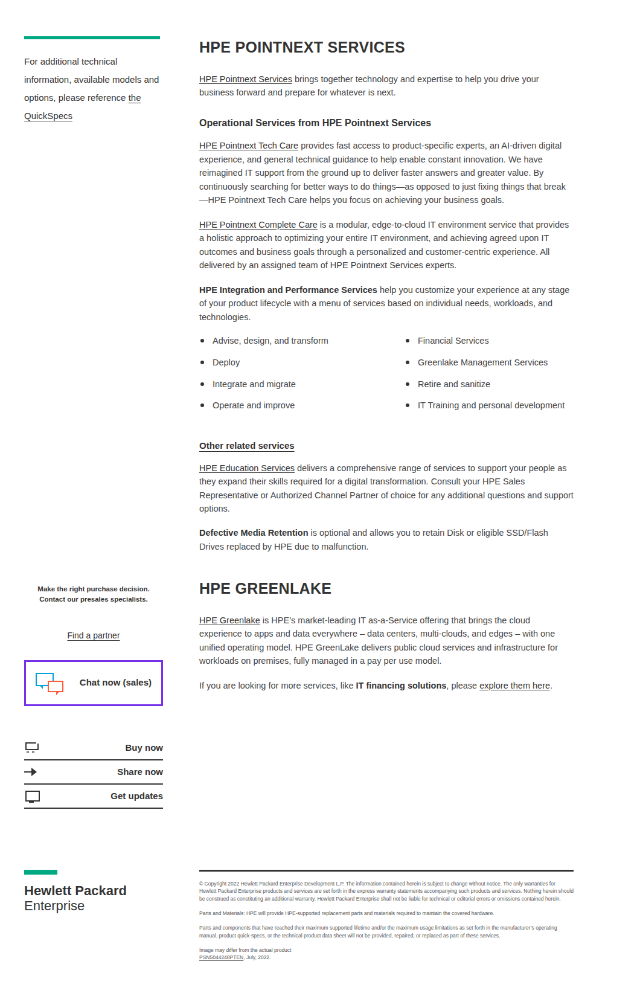For additional technical information, available models and options, please reference the QuickSpecs
Make the right purchase decision.
Contact our presales specialists.
Find a partner
Chat now (sales)
Buy now
Share now
Get updates
HPE POINTNEXT SERVICES
HPE Pointnext Services brings together technology and expertise to help you drive your business forward and prepare for whatever is next.
Operational Services from HPE Pointnext Services
HPE Pointnext Tech Care provides fast access to product-specific experts, an AI-driven digital experience, and general technical guidance to help enable constant innovation. We have reimagined IT support from the ground up to deliver faster answers and greater value. By continuously searching for better ways to do things—as opposed to just fixing things that break—HPE Pointnext Tech Care helps you focus on achieving your business goals.
HPE Pointnext Complete Care is a modular, edge-to-cloud IT environment service that provides a holistic approach to optimizing your entire IT environment, and achieving agreed upon IT outcomes and business goals through a personalized and customer-centric experience. All delivered by an assigned team of HPE Pointnext Services experts.
HPE Integration and Performance Services help you customize your experience at any stage of your product lifecycle with a menu of services based on individual needs, workloads, and technologies.
Advise, design, and transform
Deploy
Integrate and migrate
Operate and improve
Financial Services
Greenlake Management Services
Retire and sanitize
IT Training and personal development
Other related services
HPE Education Services delivers a comprehensive range of services to support your people as they expand their skills required for a digital transformation. Consult your HPE Sales Representative or Authorized Channel Partner of choice for any additional questions and support options.
Defective Media Retention is optional and allows you to retain Disk or eligible SSD/Flash Drives replaced by HPE due to malfunction.
HPE GREENLAKE
HPE Greenlake is HPE’s market-leading IT as-a-Service offering that brings the cloud experience to apps and data everywhere – data centers, multi-clouds, and edges – with one unified operating model. HPE GreenLake delivers public cloud services and infrastructure for workloads on premises, fully managed in a pay per use model.
If you are looking for more services, like IT financing solutions, please explore them here.
Hewlett Packard
Enterprise
© Copyright 2022 Hewlett Packard Enterprise Development L.P. The information contained herein is subject to change without notice. The only warranties for Hewlett Packard Enterprise products and services are set forth in the express warranty statements accompanying such products and services. Nothing herein should be construed as constituting an additional warranty. Hewlett Packard Enterprise shall not be liable for technical or editorial errors or omissions contained herein.
Parts and Materials: HPE will provide HPE-supported replacement parts and materials required to maintain the covered hardware.
Parts and components that have reached their maximum supported lifetime and/or the maximum usage limitations as set forth in the manufacturer’s operating manual, product quick-specs, or the technical product data sheet will not be provided, repaired, or replaced as part of these services.
Image may differ from the actual product
PSN5044248PTEN, July, 2022.